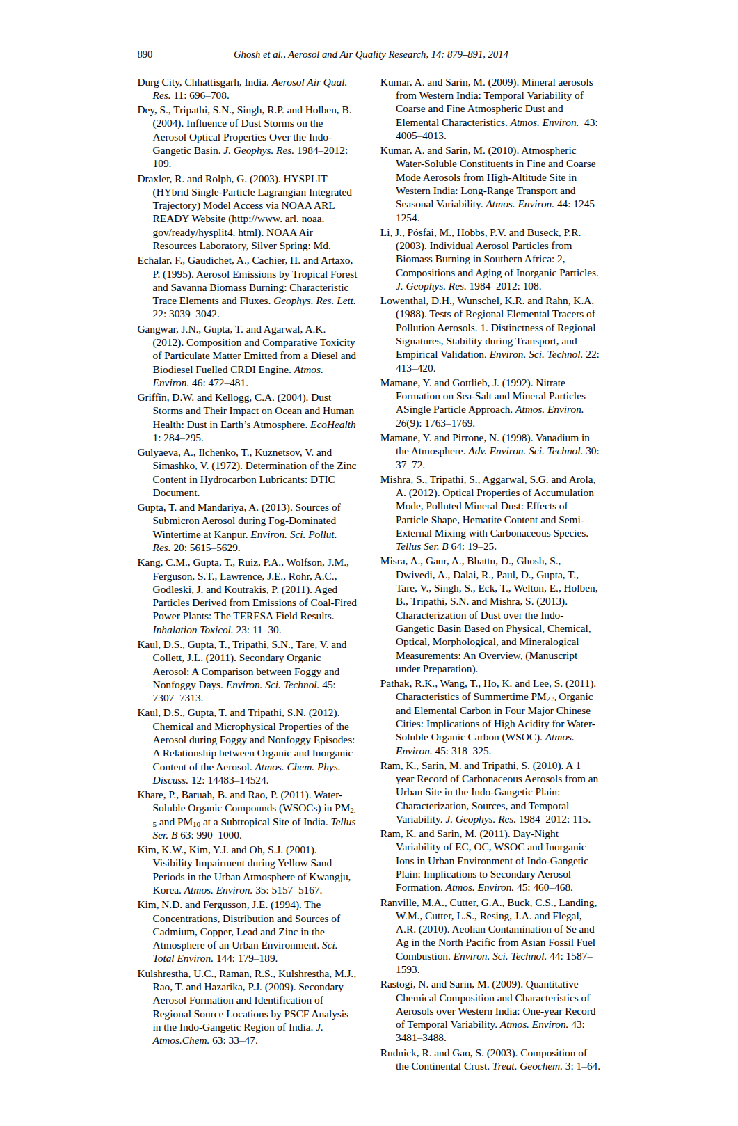890
Ghosh et al., Aerosol and Air Quality Research, 14: 879–891, 2014
Durg City, Chhattisgarh, India. Aerosol Air Qual. Res. 11: 696–708.
Dey, S., Tripathi, S.N., Singh, R.P. and Holben, B. (2004). Influence of Dust Storms on the Aerosol Optical Properties Over the Indo-Gangetic Basin. J. Geophys. Res. 1984–2012: 109.
Draxler, R. and Rolph, G. (2003). HYSPLIT (HYbrid Single-Particle Lagrangian Integrated Trajectory) Model Access via NOAA ARL READY Website (http://www. arl. noaa. gov/ready/hysplit4. html). NOAA Air Resources Laboratory, Silver Spring: Md.
Echalar, F., Gaudichet, A., Cachier, H. and Artaxo, P. (1995). Aerosol Emissions by Tropical Forest and Savanna Biomass Burning: Characteristic Trace Elements and Fluxes. Geophys. Res. Lett. 22: 3039–3042.
Gangwar, J.N., Gupta, T. and Agarwal, A.K. (2012). Composition and Comparative Toxicity of Particulate Matter Emitted from a Diesel and Biodiesel Fuelled CRDI Engine. Atmos. Environ. 46: 472–481.
Griffin, D.W. and Kellogg, C.A. (2004). Dust Storms and Their Impact on Ocean and Human Health: Dust in Earth’s Atmosphere. EcoHealth 1: 284–295.
Gulyaeva, A., Ilchenko, T., Kuznetsov, V. and Simashko, V. (1972). Determination of the Zinc Content in Hydrocarbon Lubricants: DTIC Document.
Gupta, T. and Mandariya, A. (2013). Sources of Submicron Aerosol during Fog-Dominated Wintertime at Kanpur. Environ. Sci. Pollut. Res. 20: 5615–5629.
Kang, C.M., Gupta, T., Ruiz, P.A., Wolfson, J.M., Ferguson, S.T., Lawrence, J.E., Rohr, A.C., Godleski, J. and Koutrakis, P. (2011). Aged Particles Derived from Emissions of Coal-Fired Power Plants: The TERESA Field Results. Inhalation Toxicol. 23: 11–30.
Kaul, D.S., Gupta, T., Tripathi, S.N., Tare, V. and Collett, J.L. (2011). Secondary Organic Aerosol: A Comparison between Foggy and Nonfoggy Days. Environ. Sci. Technol. 45: 7307–7313.
Kaul, D.S., Gupta, T. and Tripathi, S.N. (2012). Chemical and Microphysical Properties of the Aerosol during Foggy and Nonfoggy Episodes: A Relationship between Organic and Inorganic Content of the Aerosol. Atmos. Chem. Phys. Discuss. 12: 14483–14524.
Khare, P., Baruah, B. and Rao, P. (2011). Water-Soluble Organic Compounds (WSOCs) in PM2. 5 and PM10 at a Subtropical Site of India. Tellus Ser. B 63: 990–1000.
Kim, K.W., Kim, Y.J. and Oh, S.J. (2001). Visibility Impairment during Yellow Sand Periods in the Urban Atmosphere of Kwangju, Korea. Atmos. Environ. 35: 5157–5167.
Kim, N.D. and Fergusson, J.E. (1994). The Concentrations, Distribution and Sources of Cadmium, Copper, Lead and Zinc in the Atmosphere of an Urban Environment. Sci. Total Environ. 144: 179–189.
Kulshrestha, U.C., Raman, R.S., Kulshrestha, M.J., Rao, T. and Hazarika, P.J. (2009). Secondary Aerosol Formation and Identification of Regional Source Locations by PSCF Analysis in the Indo-Gangetic Region of India. J. Atmos.Chem. 63: 33–47.
Kumar, A. and Sarin, M. (2009). Mineral aerosols from Western India: Temporal Variability of Coarse and Fine Atmospheric Dust and Elemental Characteristics. Atmos. Environ. 43: 4005–4013.
Kumar, A. and Sarin, M. (2010). Atmospheric Water-Soluble Constituents in Fine and Coarse Mode Aerosols from High-Altitude Site in Western India: Long-Range Transport and Seasonal Variability. Atmos. Environ. 44: 1245–1254.
Li, J., Pósfai, M., Hobbs, P.V. and Buseck, P.R. (2003). Individual Aerosol Particles from Biomass Burning in Southern Africa: 2, Compositions and Aging of Inorganic Particles. J. Geophys. Res. 1984–2012: 108.
Lowenthal, D.H., Wunschel, K.R. and Rahn, K.A. (1988). Tests of Regional Elemental Tracers of Pollution Aerosols. 1. Distinctness of Regional Signatures, Stability during Transport, and Empirical Validation. Environ. Sci. Technol. 22: 413–420.
Mamane, Y. and Gottlieb, J. (1992). Nitrate Formation on Sea-Salt and Mineral Particles—ASingle Particle Approach. Atmos. Environ. 26(9): 1763–1769.
Mamane, Y. and Pirrone, N. (1998). Vanadium in the Atmosphere. Adv. Environ. Sci. Technol. 30: 37–72.
Mishra, S., Tripathi, S., Aggarwal, S.G. and Arola, A. (2012). Optical Properties of Accumulation Mode, Polluted Mineral Dust: Effects of Particle Shape, Hematite Content and Semi-External Mixing with Carbonaceous Species. Tellus Ser. B 64: 19–25.
Misra, A., Gaur, A., Bhattu, D., Ghosh, S., Dwivedi, A., Dalai, R., Paul, D., Gupta, T., Tare, V., Singh, S., Eck, T., Welton, E., Holben, B., Tripathi, S.N. and Mishra, S. (2013). Characterization of Dust over the Indo-Gangetic Basin Based on Physical, Chemical, Optical, Morphological, and Mineralogical Measurements: An Overview, (Manuscript under Preparation).
Pathak, R.K., Wang, T., Ho, K. and Lee, S. (2011). Characteristics of Summertime PM2.5 Organic and Elemental Carbon in Four Major Chinese Cities: Implications of High Acidity for Water-Soluble Organic Carbon (WSOC). Atmos. Environ. 45: 318–325.
Ram, K., Sarin, M. and Tripathi, S. (2010). A 1 year Record of Carbonaceous Aerosols from an Urban Site in the Indo-Gangetic Plain: Characterization, Sources, and Temporal Variability. J. Geophys. Res. 1984–2012: 115.
Ram, K. and Sarin, M. (2011). Day-Night Variability of EC, OC, WSOC and Inorganic Ions in Urban Environment of Indo-Gangetic Plain: Implications to Secondary Aerosol Formation. Atmos. Environ. 45: 460–468.
Ranville, M.A., Cutter, G.A., Buck, C.S., Landing, W.M., Cutter, L.S., Resing, J.A. and Flegal, A.R. (2010). Aeolian Contamination of Se and Ag in the North Pacific from Asian Fossil Fuel Combustion. Environ. Sci. Technol. 44: 1587–1593.
Rastogi, N. and Sarin, M. (2009). Quantitative Chemical Composition and Characteristics of Aerosols over Western India: One-year Record of Temporal Variability. Atmos. Environ. 43: 3481–3488.
Rudnick, R. and Gao, S. (2003). Composition of the Continental Crust. Treat. Geochem. 3: 1–64.